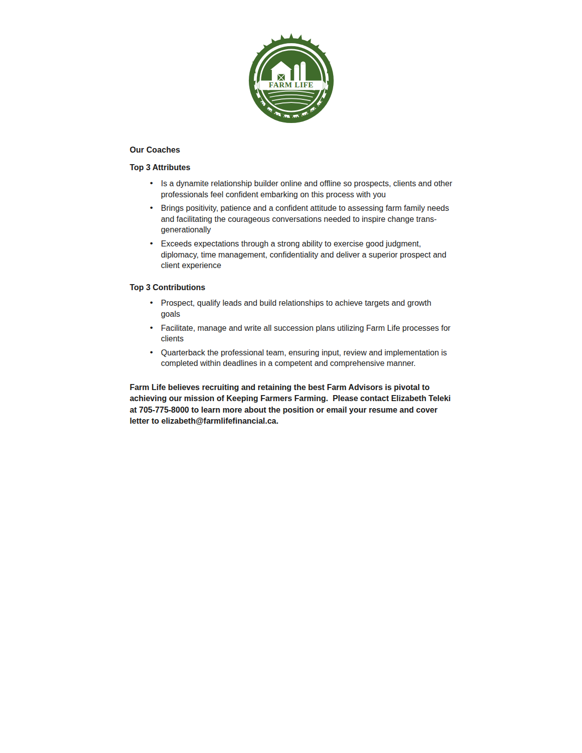FARM LIFE FINANCIAL PLANNING GROUP
Our Coaches
Top 3 Attributes
Is a dynamite relationship builder online and offline so prospects, clients and other professionals feel confident embarking on this process with you
Brings positivity, patience and a confident attitude to assessing farm family needs and facilitating the courageous conversations needed to inspire change trans-generationally
Exceeds expectations through a strong ability to exercise good judgment, diplomacy, time management, confidentiality and deliver a superior prospect and client experience
Top 3 Contributions
Prospect, qualify leads and build relationships to achieve targets and growth goals
Facilitate, manage and write all succession plans utilizing Farm Life processes for clients
Quarterback the professional team, ensuring input, review and implementation is completed within deadlines in a competent and comprehensive manner.
Farm Life believes recruiting and retaining the best Farm Advisors is pivotal to achieving our mission of Keeping Farmers Farming. Please contact Elizabeth Teleki at 705-775-8000 to learn more about the position or email your resume and cover letter to elizabeth@farmlifefinancial.ca.